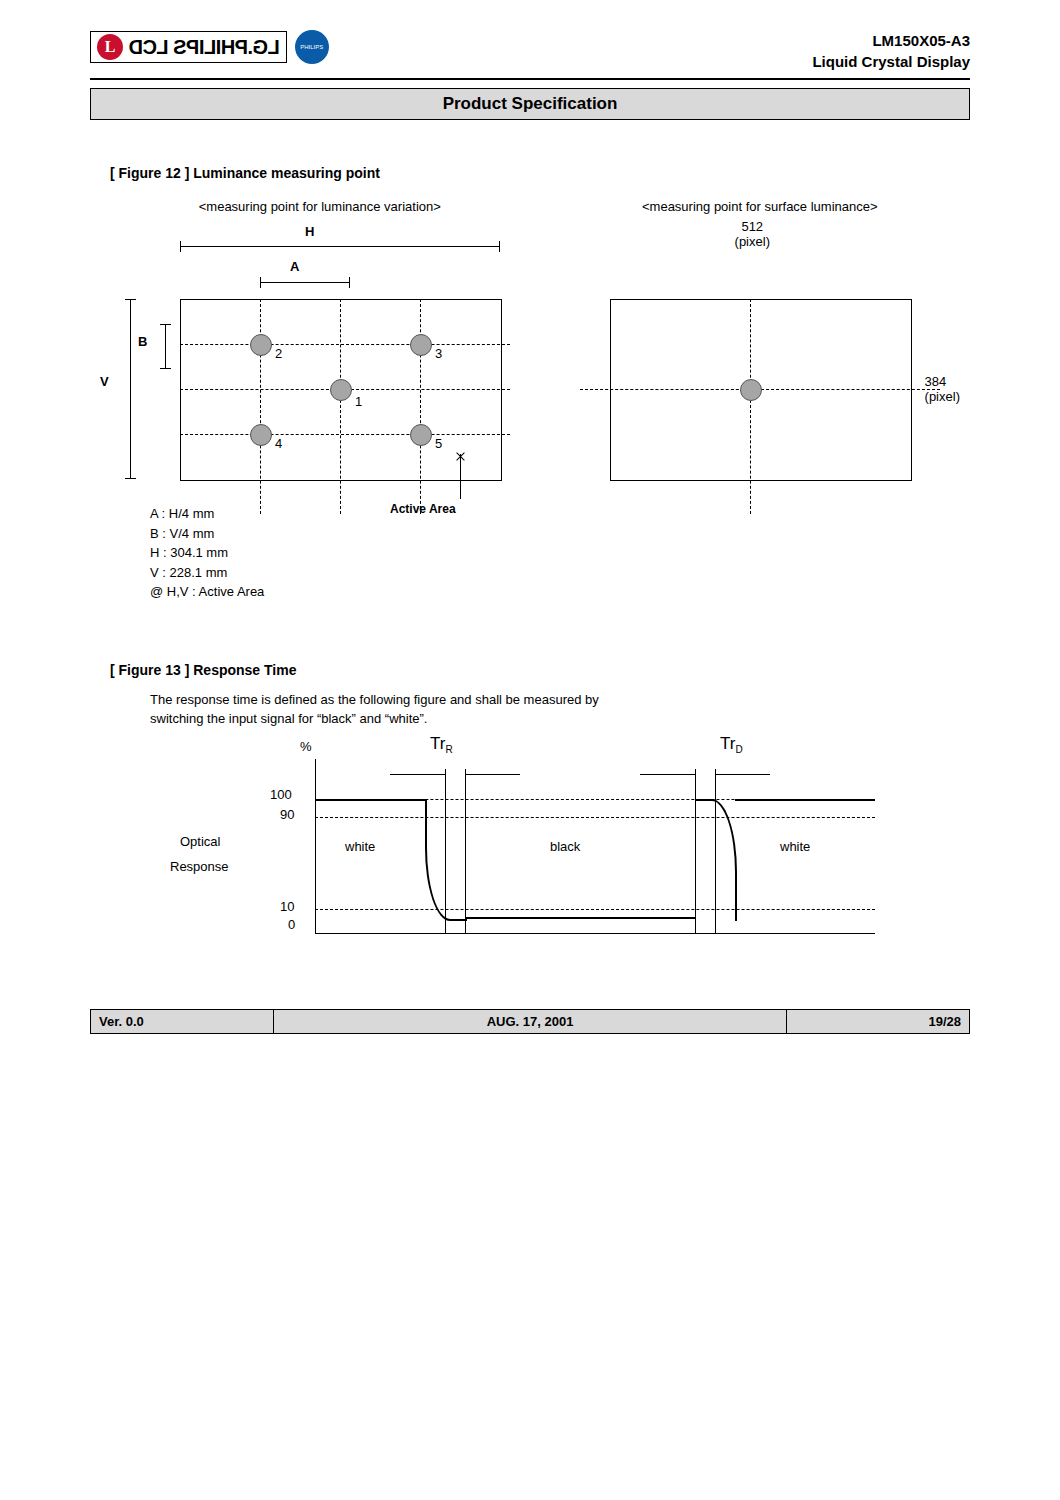L
LG.PHILIPS LCD
PHILIPS
LM150X05-A3
Liquid Crystal Display
Product Specification
[ Figure 12 ] Luminance measuring point
<measuring point for luminance variation>
<measuring point for surface luminance>
H
A
V
B
2
3
1
4
5
Active Area
512
(pixel)
384
(pixel)
A : H/4 mm
B : V/4 mm
H : 304.1 mm
V : 228.1 mm
@ H,V : Active Area
[ Figure 13 ] Response Time
The response time is defined as the following figure and shall be measured by
switching the input signal for “black” and “white”.
%
TrR
TrD
100
90
10
0
Optical
Response
white
black
white
Ver. 0.0
AUG. 17, 2001
19/28